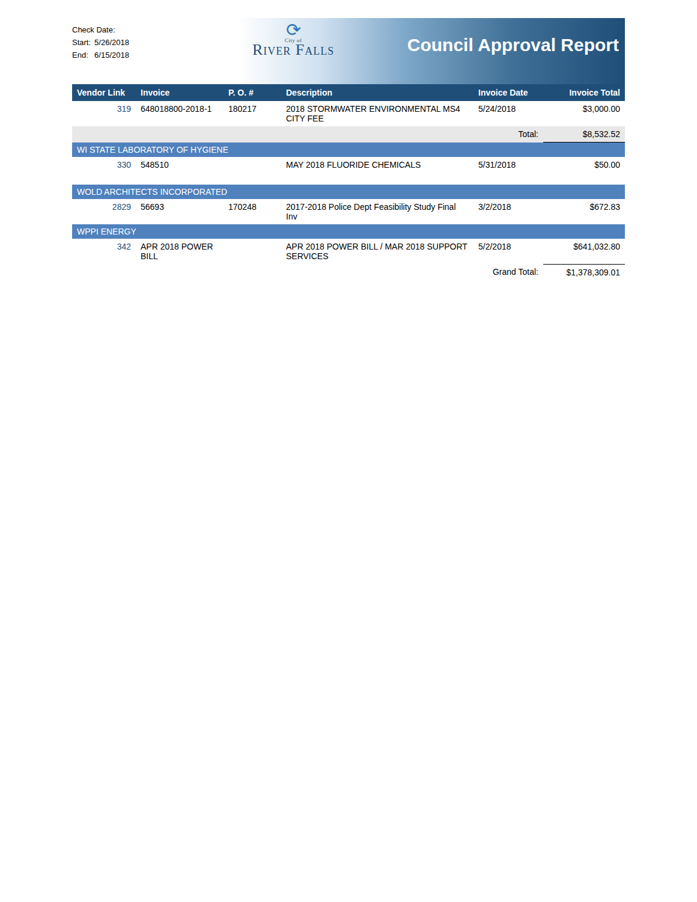| Check Date: |
| Start: | 5/26/2018 |
| End: | 6/15/2018 |
⟳
City of
River Falls
Council Approval Report
| Vendor Link | Invoice | P. O. # | Description | Invoice Date | Invoice Total |
| --- | --- | --- | --- | --- | --- |
| 319 | 648018800-2018-1 | 180217 | 2018 STORMWATER ENVIRONMENTAL MS4 CITY FEE | 5/24/2018 | $3,000.00 |
| | | | | Total: | $8,532.52 |
| WI STATE LABORATORY OF HYGIENE |
| 330 | 548510 | | MAY 2018 FLUORIDE CHEMICALS | 5/31/2018 | $50.00 |
| WOLD ARCHITECTS INCORPORATED |
| 2829 | 56693 | 170248 | 2017-2018 Police Dept Feasibility Study Final Inv | 3/2/2018 | $672.83 |
| WPPI ENERGY |
| 342 | APR 2018 POWER BILL | | APR 2018 POWER BILL / MAR 2018 SUPPORT SERVICES | 5/2/2018 | $641,032.80 |
| | | | | Grand Total: | $1,378,309.01 |